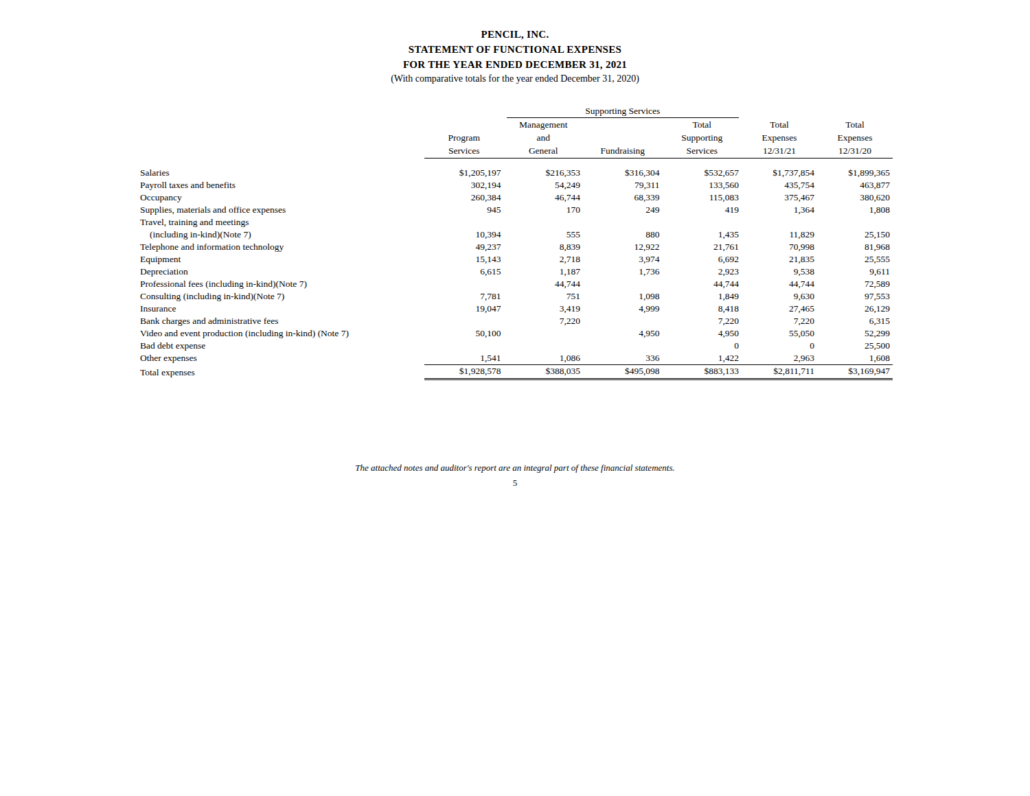PENCIL, INC.
STATEMENT OF FUNCTIONAL EXPENSES
FOR THE YEAR ENDED DECEMBER 31, 2021
(With comparative totals for the year ended December 31, 2020)
| | | Supporting Services | | |
| | | Management | | Total | Total | Total |
| | Program | and | | Supporting | Expenses | Expenses |
| | Services | General | Fundraising | Services | 12/31/21 | 12/31/20 |
| Salaries | $1,205,197 | $216,353 | $316,304 | $532,657 | $1,737,854 | $1,899,365 |
| Payroll taxes and benefits | 302,194 | 54,249 | 79,311 | 133,560 | 435,754 | 463,877 |
| Occupancy | 260,384 | 46,744 | 68,339 | 115,083 | 375,467 | 380,620 |
| Supplies, materials and office expenses | 945 | 170 | 249 | 419 | 1,364 | 1,808 |
| Travel, training and meetings | | | | | | |
| (including in-kind)(Note 7) | 10,394 | 555 | 880 | 1,435 | 11,829 | 25,150 |
| Telephone and information technology | 49,237 | 8,839 | 12,922 | 21,761 | 70,998 | 81,968 |
| Equipment | 15,143 | 2,718 | 3,974 | 6,692 | 21,835 | 25,555 |
| Depreciation | 6,615 | 1,187 | 1,736 | 2,923 | 9,538 | 9,611 |
| Professional fees (including in-kind)(Note 7) | | 44,744 | | 44,744 | 44,744 | 72,589 |
| Consulting (including in-kind)(Note 7) | 7,781 | 751 | 1,098 | 1,849 | 9,630 | 97,553 |
| Insurance | 19,047 | 3,419 | 4,999 | 8,418 | 27,465 | 26,129 |
| Bank charges and administrative fees | | 7,220 | | 7,220 | 7,220 | 6,315 |
| Video and event production (including in-kind) (Note 7) | 50,100 | | 4,950 | 4,950 | 55,050 | 52,299 |
| Bad debt expense | | | | 0 | 0 | 25,500 |
| Other expenses | 1,541 | 1,086 | 336 | 1,422 | 2,963 | 1,608 |
| Total expenses | $1,928,578 | $388,035 | $495,098 | $883,133 | $2,811,711 | $3,169,947 |
The attached notes and auditor's report are an integral part of these financial statements.
5